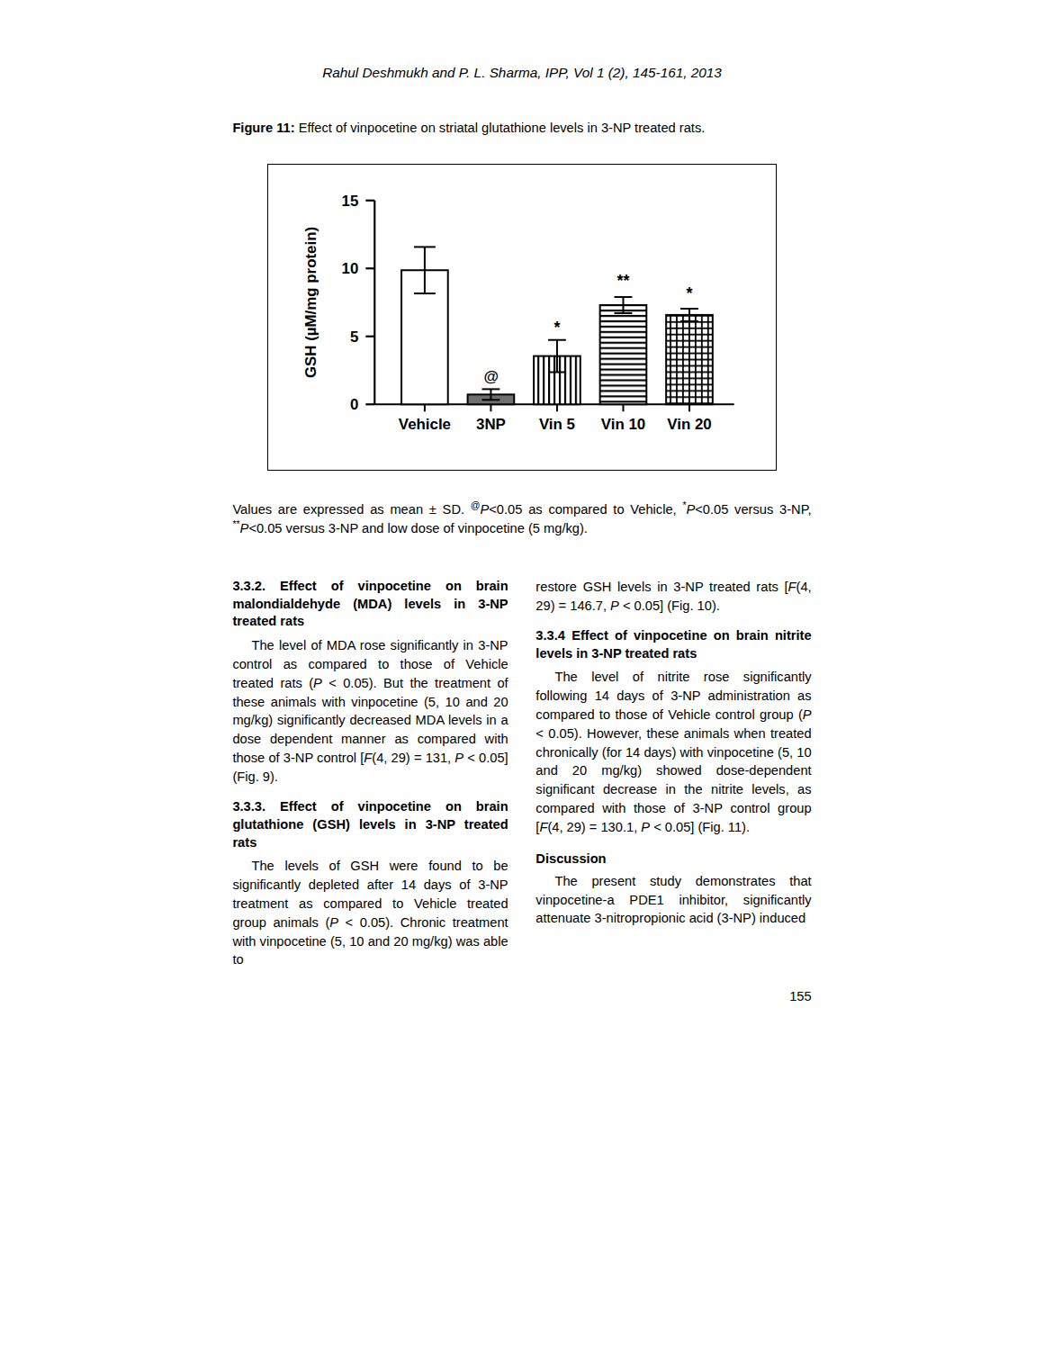Rahul Deshmukh and P. L. Sharma, IPP, Vol 1 (2), 145-161, 2013
Figure 11: Effect of vinpocetine on striatal glutathione levels in 3-NP treated rats.
0 5 10 15 GSH (µM/mg protein) @ * ** * Vehicle 3NP Vin 5 Vin 10 Vin 20
Values are expressed as mean ± SD. @P<0.05 as compared to Vehicle, *P<0.05 versus 3-NP, **P<0.05 versus 3-NP and low dose of vinpocetine (5 mg/kg).
3.3.2. Effect of vinpocetine on brain malondialdehyde (MDA) levels in 3-NP treated rats
The level of MDA rose significantly in 3-NP control as compared to those of Vehicle treated rats (P < 0.05). But the treatment of these animals with vinpocetine (5, 10 and 20 mg/kg) significantly decreased MDA levels in a dose dependent manner as compared with those of 3-NP control [F(4, 29) = 131, P < 0.05] (Fig. 9).
3.3.3. Effect of vinpocetine on brain glutathione (GSH) levels in 3-NP treated rats
The levels of GSH were found to be significantly depleted after 14 days of 3-NP treatment as compared to Vehicle treated group animals (P < 0.05). Chronic treatment with vinpocetine (5, 10 and 20 mg/kg) was able to
restore GSH levels in 3-NP treated rats [F(4, 29) = 146.7, P < 0.05] (Fig. 10).
3.3.4 Effect of vinpocetine on brain nitrite levels in 3-NP treated rats
The level of nitrite rose significantly following 14 days of 3-NP administration as compared to those of Vehicle control group (P < 0.05). However, these animals when treated chronically (for 14 days) with vinpocetine (5, 10 and 20 mg/kg) showed dose-dependent significant decrease in the nitrite levels, as compared with those of 3-NP control group [F(4, 29) = 130.1, P < 0.05] (Fig. 11).
Discussion
The present study demonstrates that vinpocetine-a PDE1 inhibitor, significantly attenuate 3-nitropropionic acid (3-NP) induced
155